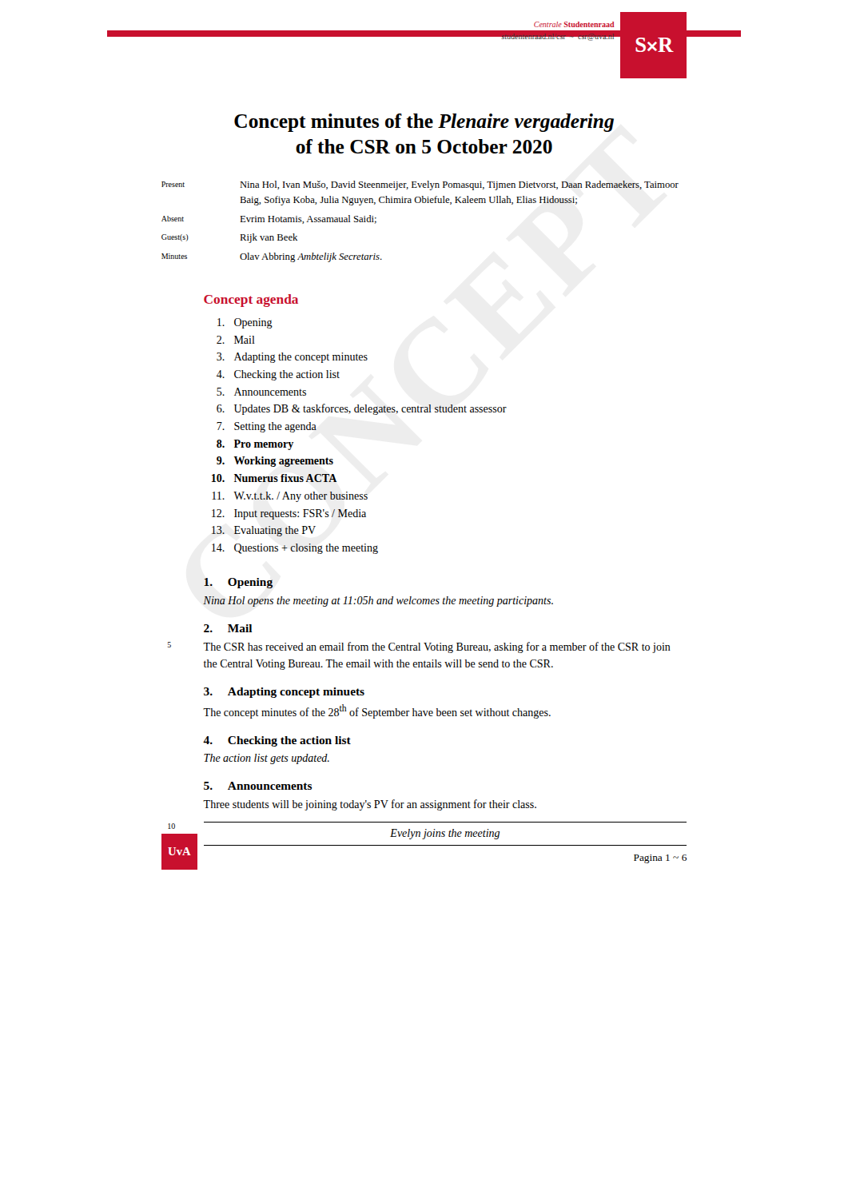CONCEPT
Centrale Studentenraad
studentenraad.nl/csr ~ csr@uva.nl
S✕R
Concept minutes of the Plenaire vergadering
of the CSR on 5 October 2020
| Present | Nina Hol, Ivan Mušo, David Steenmeijer, Evelyn Pomasqui, Tijmen Dietvorst, Daan Rademaekers, Taimoor Baig, Sofiya Koba, Julia Nguyen, Chimira Obiefule, Kaleem Ullah, Elias Hidoussi; |
| Absent | Evrim Hotamis, Assamaual Saidi; |
| Guest(s) | Rijk van Beek |
| Minutes | Olav Abbring Ambtelijk Secretaris . |
Concept agenda
Opening
Mail
Adapting the concept minutes
Checking the action list
Announcements
Updates DB & taskforces, delegates, central student assessor
Setting the agenda
Pro memory
Working agreements
Numerus fixus ACTA
W.v.t.t.k. / Any other business
Input requests: FSR's / Media
Evaluating the PV
Questions + closing the meeting
1. Opening
Nina Hol opens the meeting at 11:05h and welcomes the meeting participants.
2. Mail
5 The CSR has received an email from the Central Voting Bureau, asking for a member of the CSR to join the Central Voting Bureau. The email with the entails will be send to the CSR.
3. Adapting concept minuets
The concept minutes of the 28th of September have been set without changes.
4. Checking the action list
The action list gets updated.
5. Announcements
Three students will be joining today's PV for an assignment for their class.
10
Evelyn joins the meeting
UvA
Pagina 1 ~ 6